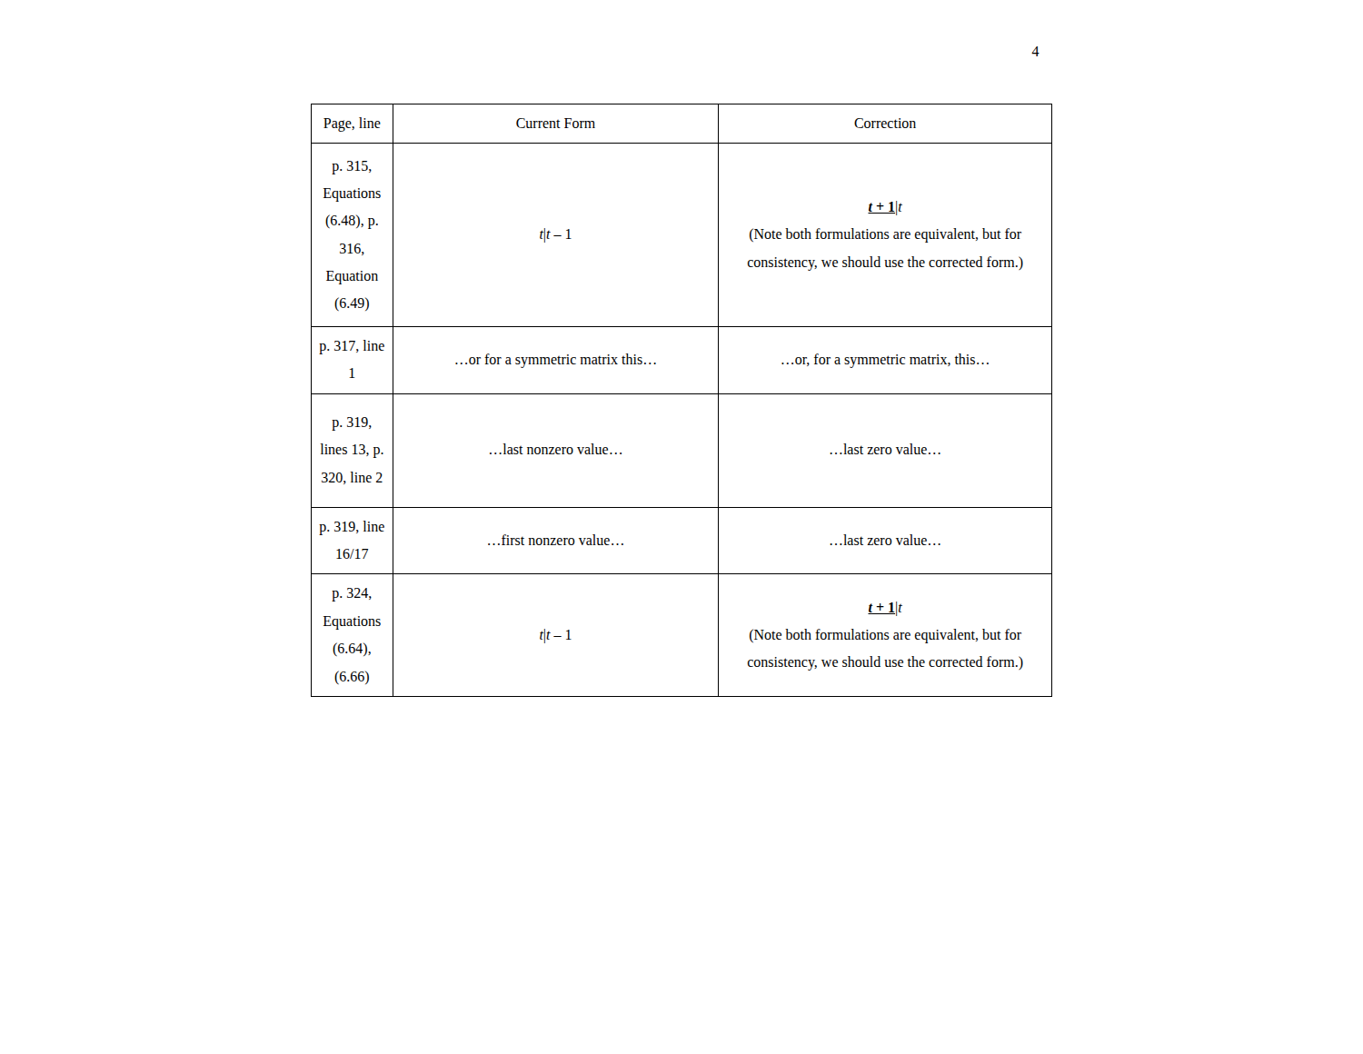4
| Page, line | Current Form | Correction |
| --- | --- | --- |
| p. 315, Equations (6.48), p. 316, Equation (6.49) | t / t – 1 | t + 1 / t (Note both formulations are equivalent, but for consistency, we should use the corrected form.) |
| p. 317, line 1 | …or for a symmetric matrix this… | …or, for a symmetric matrix, this… |
| p. 319, lines 13, p. 320, line 2 | …last nonzero value… | …last zero value… |
| p. 319, line 16/17 | …first nonzero value… | …last zero value… |
| p. 324, Equations (6.64), (6.66) | t / t – 1 | t + 1 / t (Note both formulations are equivalent, but for consistency, we should use the corrected form.) |